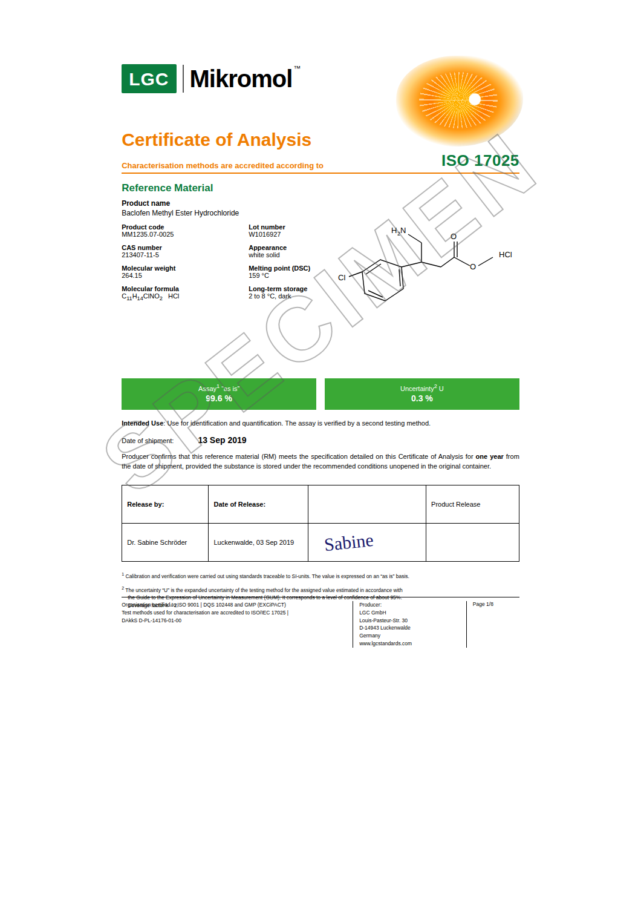SPECIMEN
LGC
Mikromol™
Certificate of Analysis
Characterisation methods are accredited according to
ISO 17025
Reference Material
Product name
Baclofen Methyl Ester Hydrochloride
Cl H 2 N O O HCl
Product code
MM1235.07-0025
Lot number
W1016927
CAS number
213407-11-5
Appearance
white solid
Molecular weight
264.15
Melting point (DSC)
159 °C
Molecular formula
C11H14ClNO2 HCl
Long-term storage
2 to 8 °C, dark
Assay1 “as is” 99.6 %
Uncertainty2 U 0.3 %
Intended Use: Use for identification and quantification. The assay is verified by a second testing method.
Date of shipment:
13 Sep 2019
Producer confirms that this reference material (RM) meets the specification detailed on this Certificate of Analysis for one year from the date of shipment, provided the substance is stored under the recommended conditions unopened in the original container.
| Release by: | Date of Release: | | Product Release |
| Dr. Sabine Schröder | Luckenwalde, 03 Sep 2019 | Sabine | |
1 Calibration and verification were carried out using standards traceable to SI-units. The value is expressed on an “as is” basis.
2 The uncertainty “U” is the expanded uncertainty of the testing method for the assigned value estimated in accordance with
the Guide to the Expression of Uncertainty in Measurement (GUM). It corresponds to a level of confidence of about 95%.
Coverage factor k = 2.
Organisation certified to ISO 9001 | DQS 102448 and GMP (EXCiPACT)
Test methods used for characterisation are accredited to ISO/IEC 17025 |
DAkkS D-PL-14176-01-00
Producer:
LGC GmbH
Louis-Pasteur-Str. 30
D-14943 Luckenwalde
Germany
www.lgcstandards.com
Page 1/8